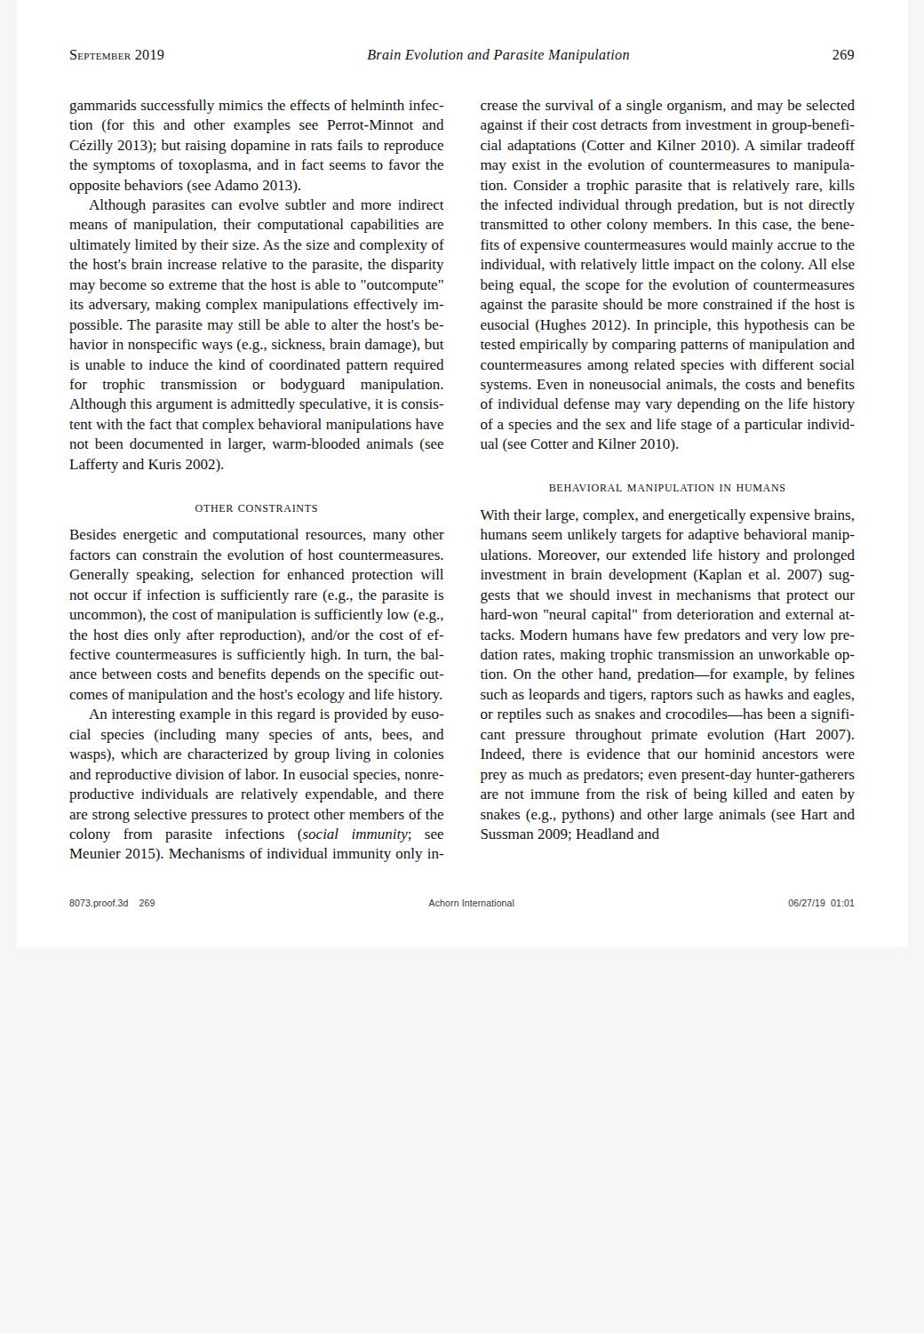September 2019 Brain Evolution and Parasite Manipulation 269
gammarids successfully mimics the effects of helminth infection (for this and other examples see Perrot-Minnot and Cézilly 2013); but raising dopamine in rats fails to reproduce the symptoms of toxoplasma, and in fact seems to favor the opposite behaviors (see Adamo 2013).
Although parasites can evolve subtler and more indirect means of manipulation, their computational capabilities are ultimately limited by their size. As the size and complexity of the host's brain increase relative to the parasite, the disparity may become so extreme that the host is able to "outcompute" its adversary, making complex manipulations effectively impossible. The parasite may still be able to alter the host's behavior in nonspecific ways (e.g., sickness, brain damage), but is unable to induce the kind of coordinated pattern required for trophic transmission or bodyguard manipulation. Although this argument is admittedly speculative, it is consistent with the fact that complex behavioral manipulations have not been documented in larger, warm-blooded animals (see Lafferty and Kuris 2002).
other constraints
Besides energetic and computational resources, many other factors can constrain the evolution of host countermeasures. Generally speaking, selection for enhanced protection will not occur if infection is sufficiently rare (e.g., the parasite is uncommon), the cost of manipulation is sufficiently low (e.g., the host dies only after reproduction), and/or the cost of effective countermeasures is sufficiently high. In turn, the balance between costs and benefits depends on the specific outcomes of manipulation and the host's ecology and life history.
An interesting example in this regard is provided by eusocial species (including many species of ants, bees, and wasps), which are characterized by group living in colonies and reproductive division of labor. In eusocial species, nonreproductive individuals are relatively expendable, and there are strong selective pressures to protect other members of the colony from parasite infections (social immunity; see Meunier 2015). Mechanisms of individual immunity only increase the survival of a single organism, and may be selected against if their cost detracts from investment in group-beneficial adaptations (Cotter and Kilner 2010). A similar tradeoff may exist in the evolution of countermeasures to manipulation. Consider a trophic parasite that is relatively rare, kills the infected individual through predation, but is not directly transmitted to other colony members. In this case, the benefits of expensive countermeasures would mainly accrue to the individual, with relatively little impact on the colony. All else being equal, the scope for the evolution of countermeasures against the parasite should be more constrained if the host is eusocial (Hughes 2012). In principle, this hypothesis can be tested empirically by comparing patterns of manipulation and countermeasures among related species with different social systems. Even in noneusocial animals, the costs and benefits of individual defense may vary depending on the life history of a species and the sex and life stage of a particular individual (see Cotter and Kilner 2010).
behavioral manipulation in humans
With their large, complex, and energetically expensive brains, humans seem unlikely targets for adaptive behavioral manipulations. Moreover, our extended life history and prolonged investment in brain development (Kaplan et al. 2007) suggests that we should invest in mechanisms that protect our hard-won "neural capital" from deterioration and external attacks. Modern humans have few predators and very low predation rates, making trophic transmission an unworkable option. On the other hand, predation—for example, by felines such as leopards and tigers, raptors such as hawks and eagles, or reptiles such as snakes and crocodiles—has been a significant pressure throughout primate evolution (Hart 2007). Indeed, there is evidence that our hominid ancestors were prey as much as predators; even present-day hunter-gatherers are not immune from the risk of being killed and eaten by snakes (e.g., pythons) and other large animals (see Hart and Sussman 2009; Headland and
8073.proof.3d 269 Achorn International 06/27/19 01:01